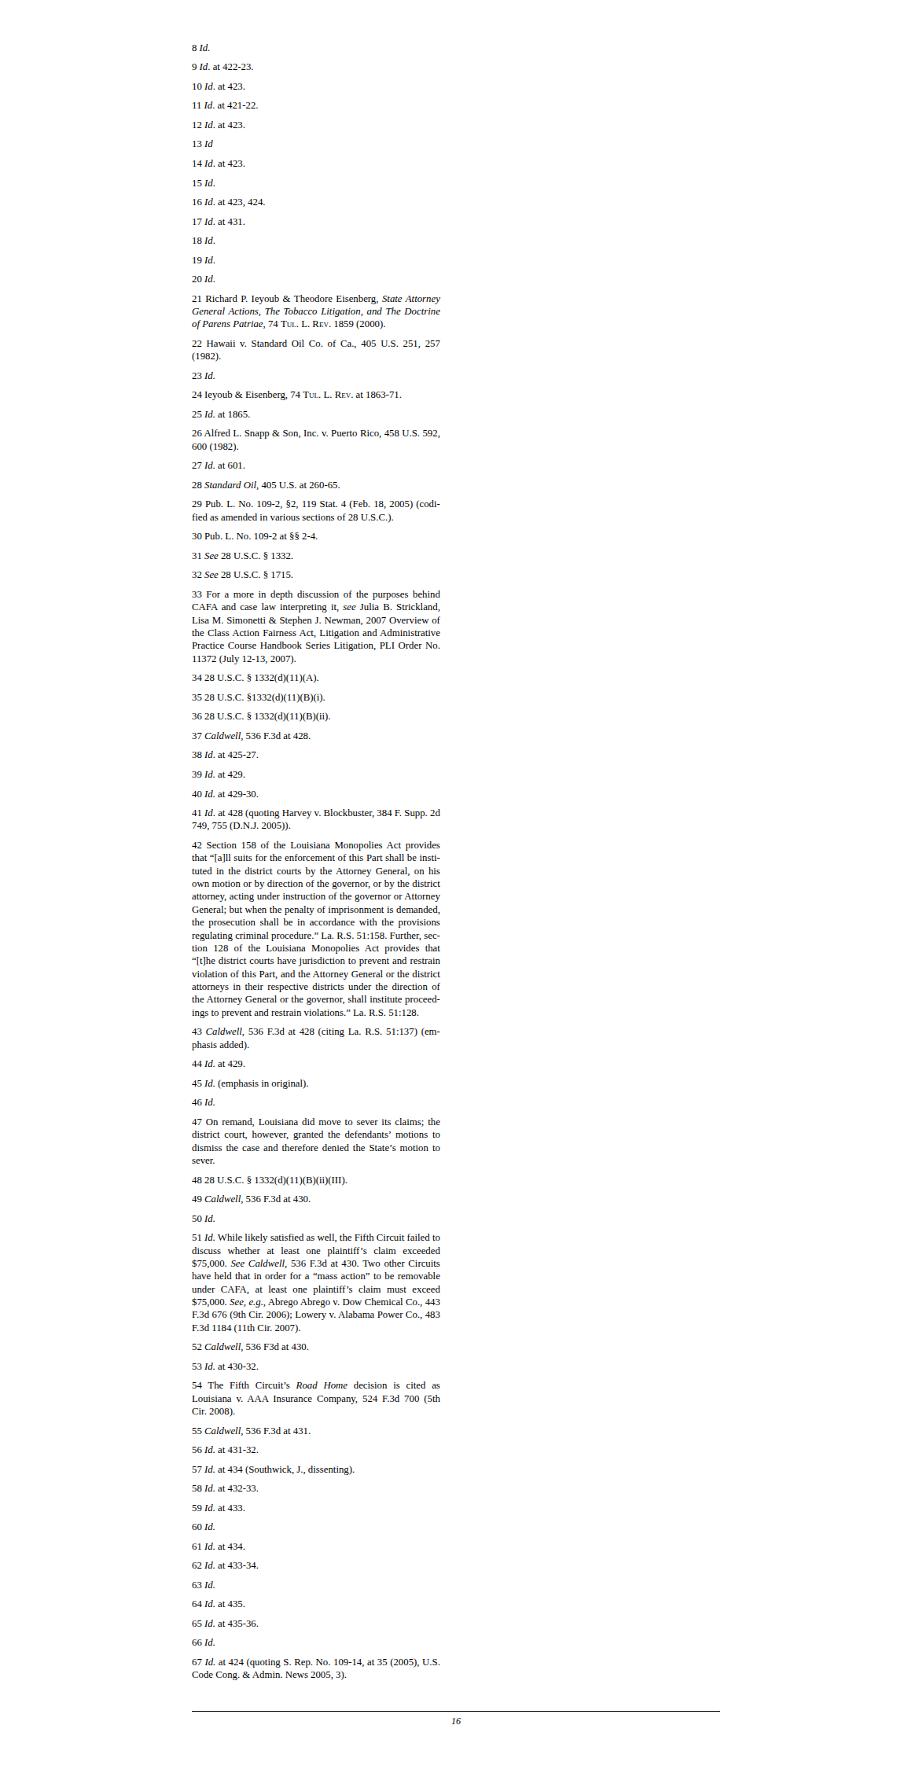8 Id.
9 Id. at 422-23.
10 Id. at 423.
11 Id. at 421-22.
12 Id. at 423.
13 Id
14 Id. at 423.
15 Id.
16 Id. at 423, 424.
17 Id. at 431.
18 Id.
19 Id.
20 Id.
21 Richard P. Ieyoub & Theodore Eisenberg, State Attorney General Actions, The Tobacco Litigation, and The Doctrine of Parens Patriae, 74 Tul. L. Rev. 1859 (2000).
22 Hawaii v. Standard Oil Co. of Ca., 405 U.S. 251, 257 (1982).
23 Id.
24 Ieyoub & Eisenberg, 74 Tul. L. Rev. at 1863-71.
25 Id. at 1865.
26 Alfred L. Snapp & Son, Inc. v. Puerto Rico, 458 U.S. 592, 600 (1982).
27 Id. at 601.
28 Standard Oil, 405 U.S. at 260-65.
29 Pub. L. No. 109-2, §2, 119 Stat. 4 (Feb. 18, 2005) (codified as amended in various sections of 28 U.S.C.).
30 Pub. L. No. 109-2 at §§ 2-4.
31 See 28 U.S.C. § 1332.
32 See 28 U.S.C. § 1715.
33 For a more in depth discussion of the purposes behind CAFA and case law interpreting it, see Julia B. Strickland, Lisa M. Simonetti & Stephen J. Newman, 2007 Overview of the Class Action Fairness Act, Litigation and Administrative Practice Course Handbook Series Litigation, PLI Order No. 11372 (July 12-13, 2007).
34 28 U.S.C. § 1332(d)(11)(A).
35 28 U.S.C. §1332(d)(11)(B)(i).
36 28 U.S.C. § 1332(d)(11)(B)(ii).
37 Caldwell, 536 F.3d at 428.
38 Id. at 425-27.
39 Id. at 429.
40 Id. at 429-30.
41 Id. at 428 (quoting Harvey v. Blockbuster, 384 F. Supp. 2d 749, 755 (D.N.J. 2005)).
42 Section 158 of the Louisiana Monopolies Act provides that “[a]ll suits for the enforcement of this Part shall be instituted in the district courts by the Attorney General, on his own motion or by direction of the governor, or by the district attorney, acting under instruction of the governor or Attorney General; but when the penalty of imprisonment is demanded, the prosecution shall be in accordance with the provisions regulating criminal procedure.” La. R.S. 51:158. Further, section 128 of the Louisiana Monopolies Act provides that “[t]he district courts have jurisdiction to prevent and restrain violation of this Part, and the Attorney General or the district attorneys in their respective districts under the direction of the Attorney General or the governor, shall institute proceedings to prevent and restrain violations.” La. R.S. 51:128.
43 Caldwell, 536 F.3d at 428 (citing La. R.S. 51:137) (emphasis added).
44 Id. at 429.
45 Id. (emphasis in original).
46 Id.
47 On remand, Louisiana did move to sever its claims; the district court, however, granted the defendants’ motions to dismiss the case and therefore denied the State’s motion to sever.
48 28 U.S.C. § 1332(d)(11)(B)(ii)(III).
49 Caldwell, 536 F.3d at 430.
50 Id.
51 Id. While likely satisfied as well, the Fifth Circuit failed to discuss whether at least one plaintiff’s claim exceeded $75,000. See Caldwell, 536 F.3d at 430. Two other Circuits have held that in order for a “mass action” to be removable under CAFA, at least one plaintiff’s claim must exceed $75,000. See, e.g., Abrego Abrego v. Dow Chemical Co., 443 F.3d 676 (9th Cir. 2006); Lowery v. Alabama Power Co., 483 F.3d 1184 (11th Cir. 2007).
52 Caldwell, 536 F3d at 430.
53 Id. at 430-32.
54 The Fifth Circuit’s Road Home decision is cited as Louisiana v. AAA Insurance Company, 524 F.3d 700 (5th Cir. 2008).
55 Caldwell, 536 F.3d at 431.
56 Id. at 431-32.
57 Id. at 434 (Southwick, J., dissenting).
58 Id. at 432-33.
59 Id. at 433.
60 Id.
61 Id. at 434.
62 Id. at 433-34.
63 Id.
64 Id. at 435.
65 Id. at 435-36.
66 Id.
67 Id. at 424 (quoting S. Rep. No. 109-14, at 35 (2005), U.S. Code Cong. & Admin. News 2005, 3).
16